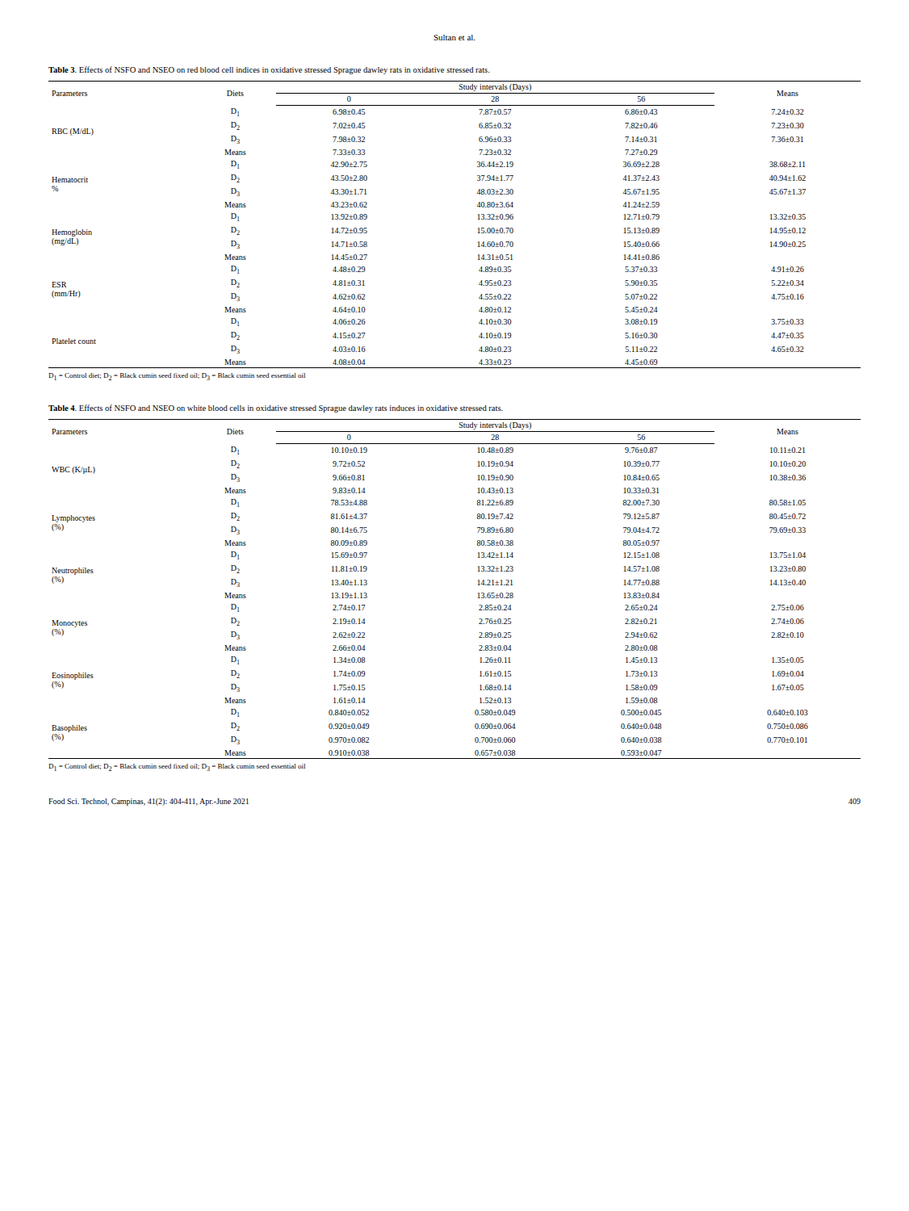Sultan et al.
Table 3. Effects of NSFO and NSEO on red blood cell indices in oxidative stressed Sprague dawley rats in oxidative stressed rats.
| Parameters | Diets | Study intervals (Days) | Means |
| --- | --- | --- | --- |
| 0 | 28 | 56 |
| RBC (M/dL) | D 1 | 6.98±0.45 | 7.87±0.57 | 6.86±0.43 | 7.24±0.32 |
| D 2 | 7.02±0.45 | 6.85±0.32 | 7.82±0.46 | 7.23±0.30 |
| D 3 | 7.98±0.32 | 6.96±0.33 | 7.14±0.31 | 7.36±0.31 |
| Means | 7.33±0.33 | 7.23±0.32 | 7.27±0.29 | |
| Hematocrit % | D 1 | 42.90±2.75 | 36.44±2.19 | 36.69±2.28 | 38.68±2.11 |
| D 2 | 43.50±2.80 | 37.94±1.77 | 41.37±2.43 | 40.94±1.62 |
| D 3 | 43.30±1.71 | 48.03±2.30 | 45.67±1.95 | 45.67±1.37 |
| Means | 43.23±0.62 | 40.80±3.64 | 41.24±2.59 | |
| Hemoglobin (mg/dL) | D 1 | 13.92±0.89 | 13.32±0.96 | 12.71±0.79 | 13.32±0.35 |
| D 2 | 14.72±0.95 | 15.00±0.70 | 15.13±0.89 | 14.95±0.12 |
| D 3 | 14.71±0.58 | 14.60±0.70 | 15.40±0.66 | 14.90±0.25 |
| Means | 14.45±0.27 | 14.31±0.51 | 14.41±0.86 | |
| ESR (mm/Hr) | D 1 | 4.48±0.29 | 4.89±0.35 | 5.37±0.33 | 4.91±0.26 |
| D 2 | 4.81±0.31 | 4.95±0.23 | 5.90±0.35 | 5.22±0.34 |
| D 3 | 4.62±0.62 | 4.55±0.22 | 5.07±0.22 | 4.75±0.16 |
| Means | 4.64±0.10 | 4.80±0.12 | 5.45±0.24 | |
| Platelet count | D 1 | 4.06±0.26 | 4.10±0.30 | 3.08±0.19 | 3.75±0.33 |
| D 2 | 4.15±0.27 | 4.10±0.19 | 5.16±0.30 | 4.47±0.35 |
| D 3 | 4.03±0.16 | 4.80±0.23 | 5.11±0.22 | 4.65±0.32 |
| Means | 4.08±0.04 | 4.33±0.23 | 4.45±0.69 | |
D1 = Control diet; D2 = Black cumin seed fixed oil; D3 = Black cumin seed essential oil
Table 4. Effects of NSFO and NSEO on white blood cells in oxidative stressed Sprague dawley rats induces in oxidative stressed rats.
| Parameters | Diets | Study intervals (Days) | Means |
| --- | --- | --- | --- |
| 0 | 28 | 56 |
| WBC (K/µL) | D 1 | 10.10±0.19 | 10.48±0.89 | 9.76±0.87 | 10.11±0.21 |
| D 2 | 9.72±0.52 | 10.19±0.94 | 10.39±0.77 | 10.10±0.20 |
| D 3 | 9.66±0.81 | 10.19±0.90 | 10.84±0.65 | 10.38±0.36 |
| Means | 9.83±0.14 | 10.43±0.13 | 10.33±0.31 | |
| Lymphocytes (%) | D 1 | 78.53±4.88 | 81.22±6.89 | 82.00±7.30 | 80.58±1.05 |
| D 2 | 81.61±4.37 | 80.19±7.42 | 79.12±5.87 | 80.45±0.72 |
| D 3 | 80.14±6.75 | 79.89±6.80 | 79.04±4.72 | 79.69±0.33 |
| Means | 80.09±0.89 | 80.58±0.38 | 80.05±0.97 | |
| Neutrophiles (%) | D 1 | 15.69±0.97 | 13.42±1.14 | 12.15±1.08 | 13.75±1.04 |
| D 2 | 11.81±0.19 | 13.32±1.23 | 14.57±1.08 | 13.23±0.80 |
| D 3 | 13.40±1.13 | 14.21±1.21 | 14.77±0.88 | 14.13±0.40 |
| Means | 13.19±1.13 | 13.65±0.28 | 13.83±0.84 | |
| Monocytes (%) | D 1 | 2.74±0.17 | 2.85±0.24 | 2.65±0.24 | 2.75±0.06 |
| D 2 | 2.19±0.14 | 2.76±0.25 | 2.82±0.21 | 2.74±0.06 |
| D 3 | 2.62±0.22 | 2.89±0.25 | 2.94±0.62 | 2.82±0.10 |
| Means | 2.66±0.04 | 2.83±0.04 | 2.80±0.08 | |
| Eosinophiles (%) | D 1 | 1.34±0.08 | 1.26±0.11 | 1.45±0.13 | 1.35±0.05 |
| D 2 | 1.74±0.09 | 1.61±0.15 | 1.73±0.13 | 1.69±0.04 |
| D 3 | 1.75±0.15 | 1.68±0.14 | 1.58±0.09 | 1.67±0.05 |
| Means | 1.61±0.14 | 1.52±0.13 | 1.59±0.08 | |
| Basophiles (%) | D 1 | 0.840±0.052 | 0.580±0.049 | 0.500±0.045 | 0.640±0.103 |
| D 2 | 0.920±0.049 | 0.690±0.064 | 0.640±0.048 | 0.750±0.086 |
| D 3 | 0.970±0.082 | 0.700±0.060 | 0.640±0.038 | 0.770±0.101 |
| Means | 0.910±0.038 | 0.657±0.038 | 0.593±0.047 | |
D1 = Control diet; D2 = Black cumin seed fixed oil; D3 = Black cumin seed essential oil
Food Sci. Technol, Campinas, 41(2): 404-411, Apr.-June 2021 409